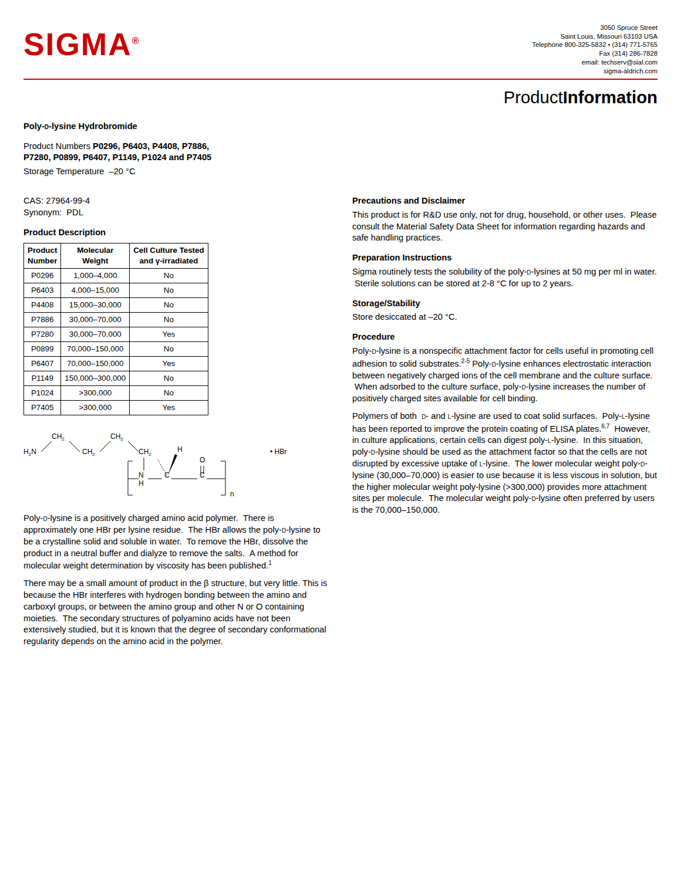SIGMA®
3050 Spruce Street
Saint Louis, Missouri 63103 USA
Telephone 800-325-5832 • (314) 771-5765
Fax (314) 286-7828
email: techserv@sial.com
sigma-aldrich.com
Product Information
Poly-d-lysine Hydrobromide
Product Numbers P0296, P6403, P4408, P7886,
P7280, P0899, P6407, P1149, P1024 and P7405
Storage Temperature –20 °C
CAS: 27964-99-4
Synonym: PDL
Product Description
| Product Number | Molecular Weight | Cell Culture Tested and γ-irradiated |
| --- | --- | --- |
| P0296 | 1,000–4,000 | No |
| P6403 | 4,000–15,000 | No |
| P4408 | 15,000–30,000 | No |
| P7886 | 30,000–70,000 | No |
| P7280 | 30,000–70,000 | Yes |
| P0899 | 70,000–150,000 | No |
| P6407 | 70,000–150,000 | Yes |
| P1149 | 150,000–300,000 | No |
| P1024 | >300,000 | No |
| P7405 | >300,000 | Yes |
H2N CH2 CH2 CH2 CH2 H N H C C O n • HBr
Poly-d-lysine is a positively charged amino acid polymer. There is approximately one HBr per lysine residue. The HBr allows the poly-d-lysine to be a crystalline solid and soluble in water. To remove the HBr, dissolve the product in a neutral buffer and dialyze to remove the salts. A method for molecular weight determination by viscosity has been published.1
There may be a small amount of product in the β structure, but very little. This is because the HBr interferes with hydrogen bonding between the amino and carboxyl groups, or between the amino group and other N or O containing moieties. The secondary structures of polyamino acids have not been extensively studied, but it is known that the degree of secondary conformational regularity depends on the amino acid in the polymer.
Precautions and Disclaimer
This product is for R&D use only, not for drug, household, or other uses. Please consult the Material Safety Data Sheet for information regarding hazards and safe handling practices.
Preparation Instructions
Sigma routinely tests the solubility of the poly-d-lysines at 50 mg per ml in water. Sterile solutions can be stored at 2-8 °C for up to 2 years.
Storage/Stability
Store desiccated at –20 °C.
Procedure
Poly-d-lysine is a nonspecific attachment factor for cells useful in promoting cell adhesion to solid substrates.2-5 Poly-d-lysine enhances electrostatic interaction between negatively charged ions of the cell membrane and the culture surface. When adsorbed to the culture surface, poly-d-lysine increases the number of positively charged sites available for cell binding.
Polymers of both d- and l-lysine are used to coat solid surfaces. Poly-l-lysine has been reported to improve the protein coating of ELISA plates.6,7 However, in culture applications, certain cells can digest poly-l-lysine. In this situation, poly-d-lysine should be used as the attachment factor so that the cells are not disrupted by excessive uptake of l-lysine. The lower molecular weight poly-d-lysine (30,000–70,000) is easier to use because it is less viscous in solution, but the higher molecular weight poly-lysine (>300,000) provides more attachment sites per molecule. The molecular weight poly-d-lysine often preferred by users is the 70,000–150,000.